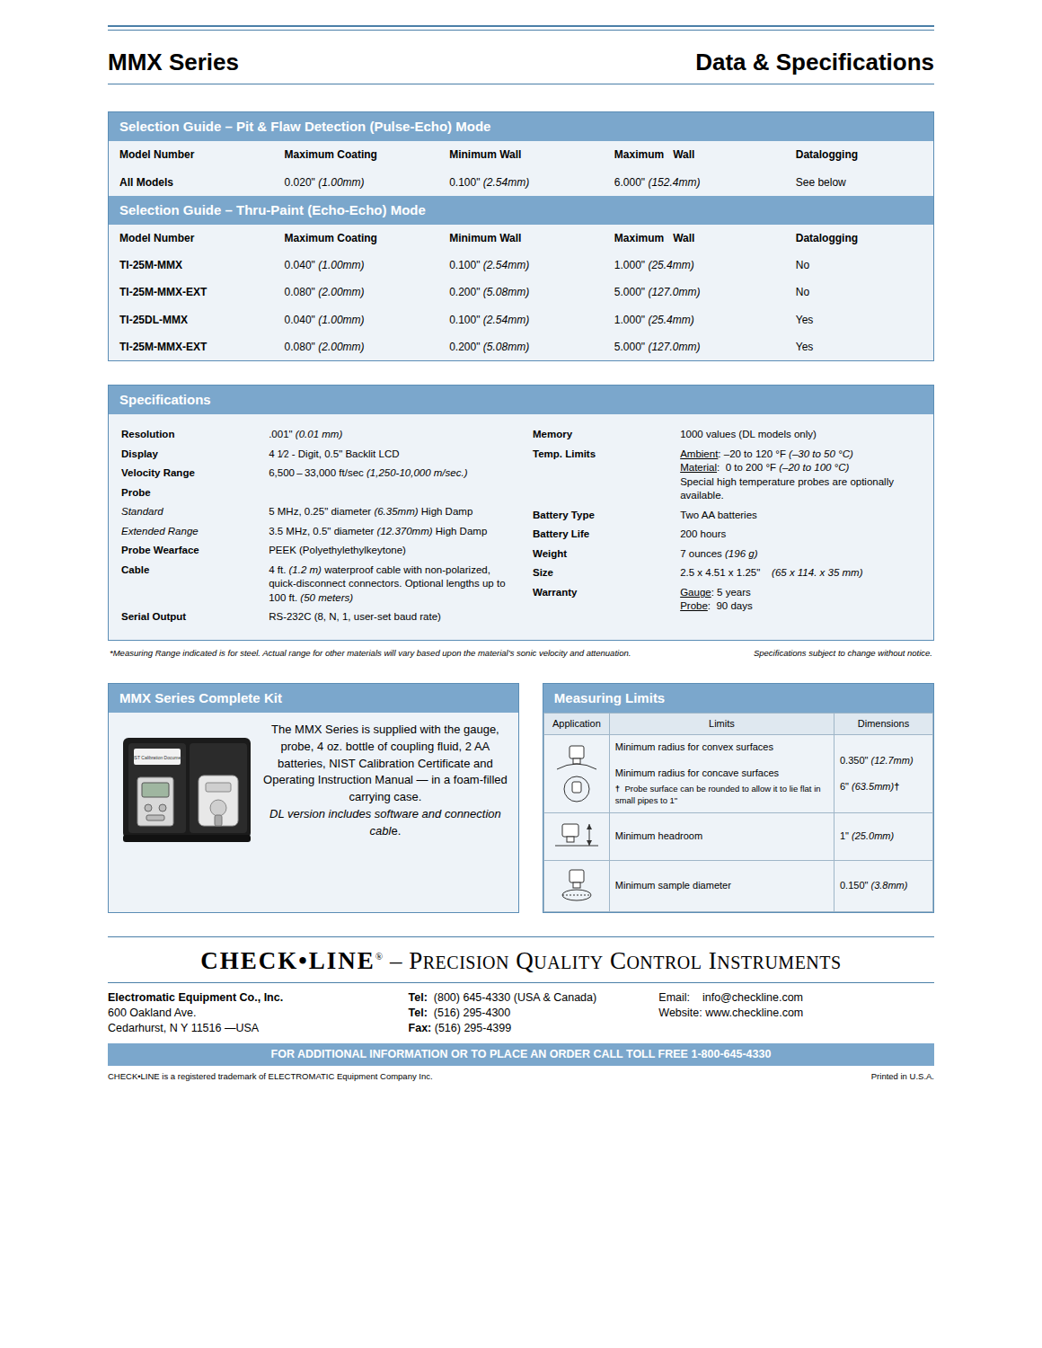MMX Series
Data & Specifications
Selection Guide – Pit & Flaw Detection (Pulse-Echo) Mode
| Model Number | Maximum Coating | Minimum Wall | Maximum Wall | Datalogging |
| --- | --- | --- | --- | --- |
| All Models | 0.020" (1.00mm) | 0.100" (2.54mm) | 6.000" (152.4mm) | See below |
Selection Guide – Thru-Paint (Echo-Echo) Mode
| Model Number | Maximum Coating | Minimum Wall | Maximum Wall | Datalogging |
| --- | --- | --- | --- | --- |
| TI-25M-MMX | 0.040" (1.00mm) | 0.100" (2.54mm) | 1.000" (25.4mm) | No |
| TI-25M-MMX-EXT | 0.080" (2.00mm) | 0.200" (5.08mm) | 5.000" (127.0mm) | No |
| TI-25DL-MMX | 0.040" (1.00mm) | 0.100" (2.54mm) | 1.000" (25.4mm) | Yes |
| TI-25M-MMX-EXT | 0.080" (2.00mm) | 0.200" (5.08mm) | 5.000" (127.0mm) | Yes |
Specifications
| Resolution | .001" (0.01 mm) |
| Display | 4 1⁄2 - Digit, 0.5" Backlit LCD |
| Velocity Range | 6,500 – 33,000 ft/sec (1,250-10,000 m/sec.) |
| Probe | |
| Standard | 5 MHz, 0.25" diameter (6.35mm) High Damp |
| Extended Range | 3.5 MHz, 0.5" diameter (12.370mm) High Damp |
| Probe Wearface | PEEK (Polyethylethylkeytone) |
| Cable | 4 ft. (1.2 m) waterproof cable with non-polarized, quick-disconnect connectors. Optional lengths up to 100 ft. (50 meters) |
| Serial Output | RS-232C (8, N, 1, user-set baud rate) |
| Memory | 1000 values (DL models only) |
| Temp. Limits | Ambient : –20 to 120 °F (–30 to 50 °C) Material : 0 to 200 °F (–20 to 100 °C) Special high temperature probes are optionally available. |
| Battery Type | Two AA batteries |
| Battery Life | 200 hours |
| Weight | 7 ounces (196 g) |
| Size | 2.5 x 4.51 x 1.25" (65 x 114. x 35 mm) |
| Warranty | Gauge : 5 years Probe : 90 days |
*Measuring Range indicated is for steel. Actual range for other materials will vary based upon the material’s sonic velocity and attenuation. Specifications subject to change without notice.
MMX Series Complete Kit
NIST Calibration Document
The MMX Series is supplied with the gauge, probe, 4 oz. bottle of coupling fluid, 2 AA batteries, NIST Calibration Certificate and Operating Instruction Manual — in a foam-filled carrying case.
DL version includes software and connection cable.
Measuring Limits
| Application | Limits | Dimensions |
| --- | --- | --- |
| | Minimum radius for convex surfaces Minimum radius for concave surfaces † Probe surface can be rounded to allow it to lie flat in small pipes to 1" | 0.350" (12.7mm) 6" (63.5mm) † |
| | Minimum headroom | 1" (25.0mm) |
| | Minimum sample diameter | 0.150" (3.8mm) |
CHECK•LINE® – PRECISION QUALITY CONTROL INSTRUMENTS
Electromatic Equipment Co., Inc.
600 Oakland Ave.
Cedarhurst, N Y 11516 —USA
Tel: (800) 645-4330 (USA & Canada)
Tel: (516) 295-4300
Fax: (516) 295-4399
Email: info@checkline.com
Website: www.checkline.com
FOR ADDITIONAL INFORMATION OR TO PLACE AN ORDER CALL TOLL FREE 1-800-645-4330
CHECK•LINE is a registered trademark of ELECTROMATIC Equipment Company Inc. Printed in U.S.A.